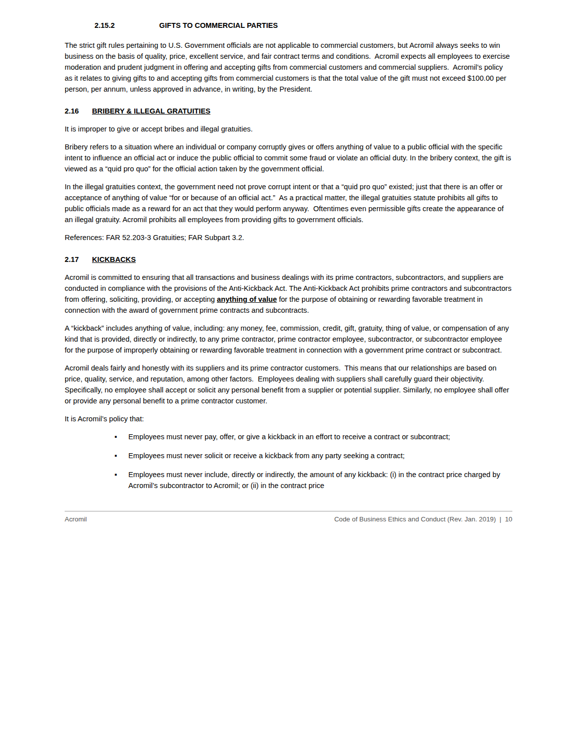2.15.2 GIFTS TO COMMERCIAL PARTIES
The strict gift rules pertaining to U.S. Government officials are not applicable to commercial customers, but Acromil always seeks to win business on the basis of quality, price, excellent service, and fair contract terms and conditions. Acromil expects all employees to exercise moderation and prudent judgment in offering and accepting gifts from commercial customers and commercial suppliers. Acromil’s policy as it relates to giving gifts to and accepting gifts from commercial customers is that the total value of the gift must not exceed $100.00 per person, per annum, unless approved in advance, in writing, by the President.
2.16 BRIBERY & ILLEGAL GRATUITIES
It is improper to give or accept bribes and illegal gratuities.
Bribery refers to a situation where an individual or company corruptly gives or offers anything of value to a public official with the specific intent to influence an official act or induce the public official to commit some fraud or violate an official duty. In the bribery context, the gift is viewed as a “quid pro quo” for the official action taken by the government official.
In the illegal gratuities context, the government need not prove corrupt intent or that a “quid pro quo” existed; just that there is an offer or acceptance of anything of value “for or because of an official act.” As a practical matter, the illegal gratuities statute prohibits all gifts to public officials made as a reward for an act that they would perform anyway. Oftentimes even permissible gifts create the appearance of an illegal gratuity. Acromil prohibits all employees from providing gifts to government officials.
References: FAR 52.203-3 Gratuities; FAR Subpart 3.2.
2.17 KICKBACKS
Acromil is committed to ensuring that all transactions and business dealings with its prime contractors, subcontractors, and suppliers are conducted in compliance with the provisions of the Anti-Kickback Act. The Anti-Kickback Act prohibits prime contractors and subcontractors from offering, soliciting, providing, or accepting anything of value for the purpose of obtaining or rewarding favorable treatment in connection with the award of government prime contracts and subcontracts.
A “kickback” includes anything of value, including: any money, fee, commission, credit, gift, gratuity, thing of value, or compensation of any kind that is provided, directly or indirectly, to any prime contractor, prime contractor employee, subcontractor, or subcontractor employee for the purpose of improperly obtaining or rewarding favorable treatment in connection with a government prime contract or subcontract.
Acromil deals fairly and honestly with its suppliers and its prime contractor customers. This means that our relationships are based on price, quality, service, and reputation, among other factors. Employees dealing with suppliers shall carefully guard their objectivity. Specifically, no employee shall accept or solicit any personal benefit from a supplier or potential supplier. Similarly, no employee shall offer or provide any personal benefit to a prime contractor customer.
It is Acromil’s policy that:
Employees must never pay, offer, or give a kickback in an effort to receive a contract or subcontract;
Employees must never solicit or receive a kickback from any party seeking a contract;
Employees must never include, directly or indirectly, the amount of any kickback: (i) in the contract price charged by Acromil’s subcontractor to Acromil; or (ii) in the contract price
Acromil Code of Business Ethics and Conduct (Rev. Jan. 2019) | 10